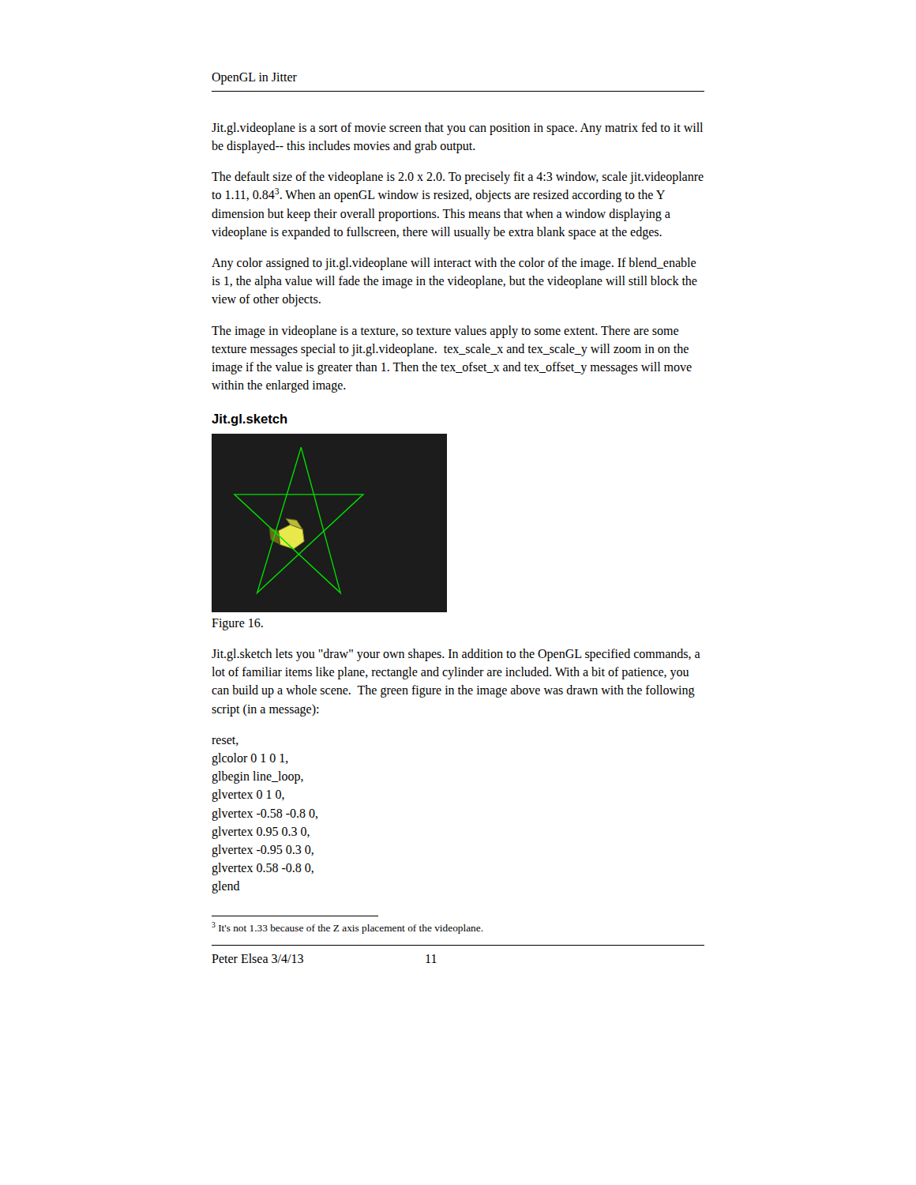OpenGL in Jitter
Jit.gl.videoplane is a sort of movie screen that you can position in space. Any matrix fed to it will be displayed-- this includes movies and grab output.
The default size of the videoplane is 2.0 x 2.0. To precisely fit a 4:3 window, scale jit.videoplanre to 1.11, 0.843. When an openGL window is resized, objects are resized according to the Y dimension but keep their overall proportions. This means that when a window displaying a videoplane is expanded to fullscreen, there will usually be extra blank space at the edges.
Any color assigned to jit.gl.videoplane will interact with the color of the image. If blend_enable is 1, the alpha value will fade the image in the videoplane, but the videoplane will still block the view of other objects.
The image in videoplane is a texture, so texture values apply to some extent. There are some texture messages special to jit.gl.videoplane. tex_scale_x and tex_scale_y will zoom in on the image if the value is greater than 1. Then the tex_ofset_x and tex_offset_y messages will move within the enlarged image.
Jit.gl.sketch
Figure 16.
Jit.gl.sketch lets you "draw" your own shapes. In addition to the OpenGL specified commands, a lot of familiar items like plane, rectangle and cylinder are included. With a bit of patience, you can build up a whole scene. The green figure in the image above was drawn with the following script (in a message):
reset,
glcolor 0 1 0 1,
glbegin line_loop,
glvertex 0 1 0,
glvertex -0.58 -0.8 0,
glvertex 0.95 0.3 0,
glvertex -0.95 0.3 0,
glvertex 0.58 -0.8 0,
glend
3 It's not 1.33 because of the Z axis placement of the videoplane.
Peter Elsea 3/4/13 11